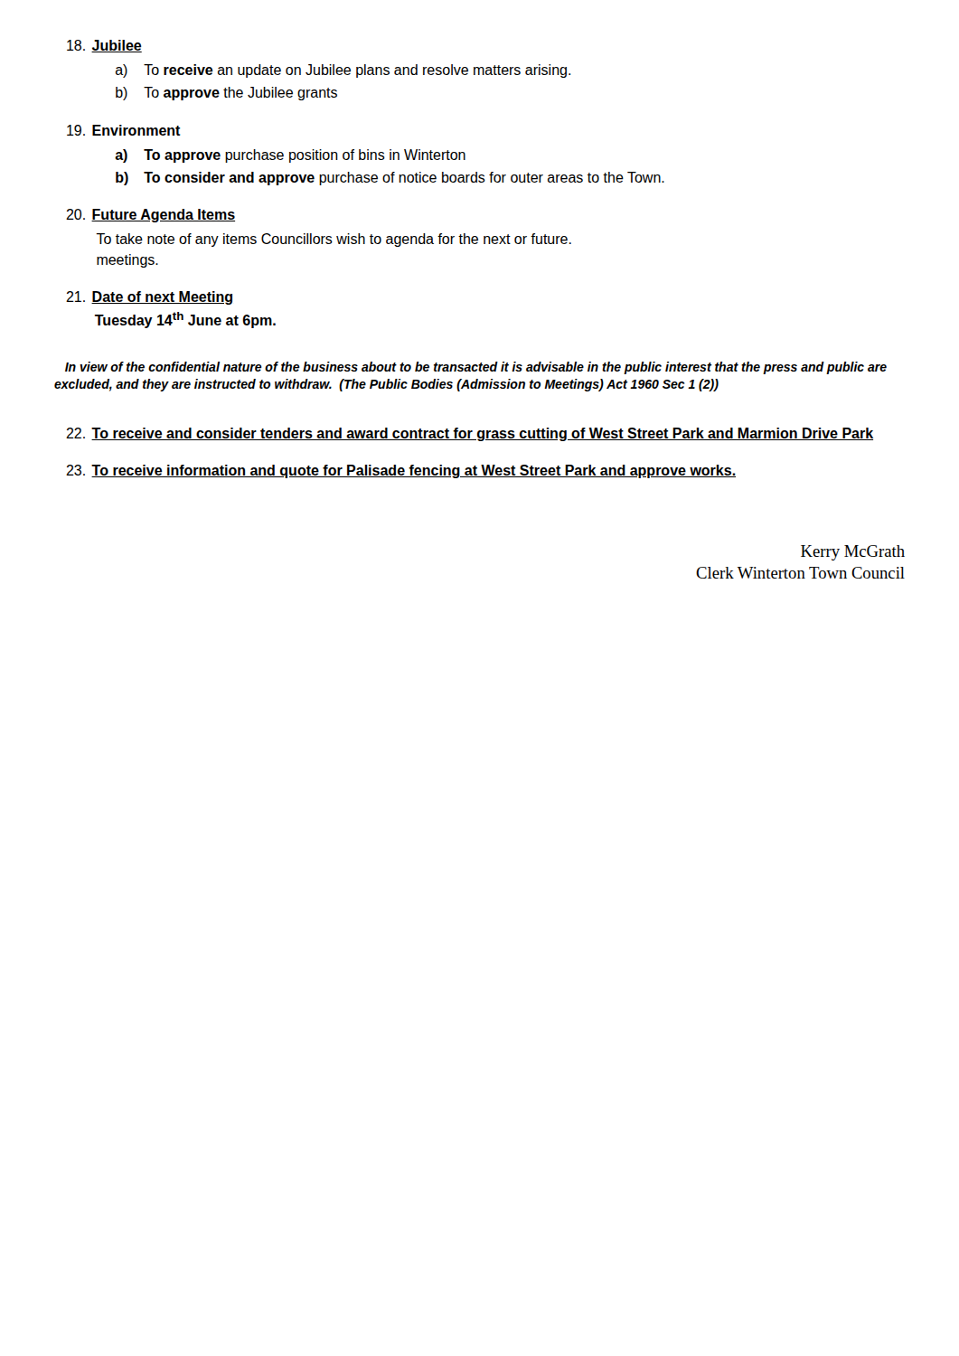18. Jubilee
a) To receive an update on Jubilee plans and resolve matters arising.
b) To approve the Jubilee grants
19. Environment
a) To approve purchase position of bins in Winterton
b) To consider and approve purchase of notice boards for outer areas to the Town.
20. Future Agenda Items
To take note of any items Councillors wish to agenda for the next or future.
meetings.
21. Date of next Meeting
Tuesday 14th June at 6pm.
In view of the confidential nature of the business about to be transacted it is advisable in the public interest that the press and public are excluded, and they are instructed to withdraw. (The Public Bodies (Admission to Meetings) Act 1960 Sec 1 (2))
22. To receive and consider tenders and award contract for grass cutting of West Street Park and Marmion Drive Park
23. To receive information and quote for Palisade fencing at West Street Park and approve works.
Kerry McGrath
Clerk Winterton Town Council